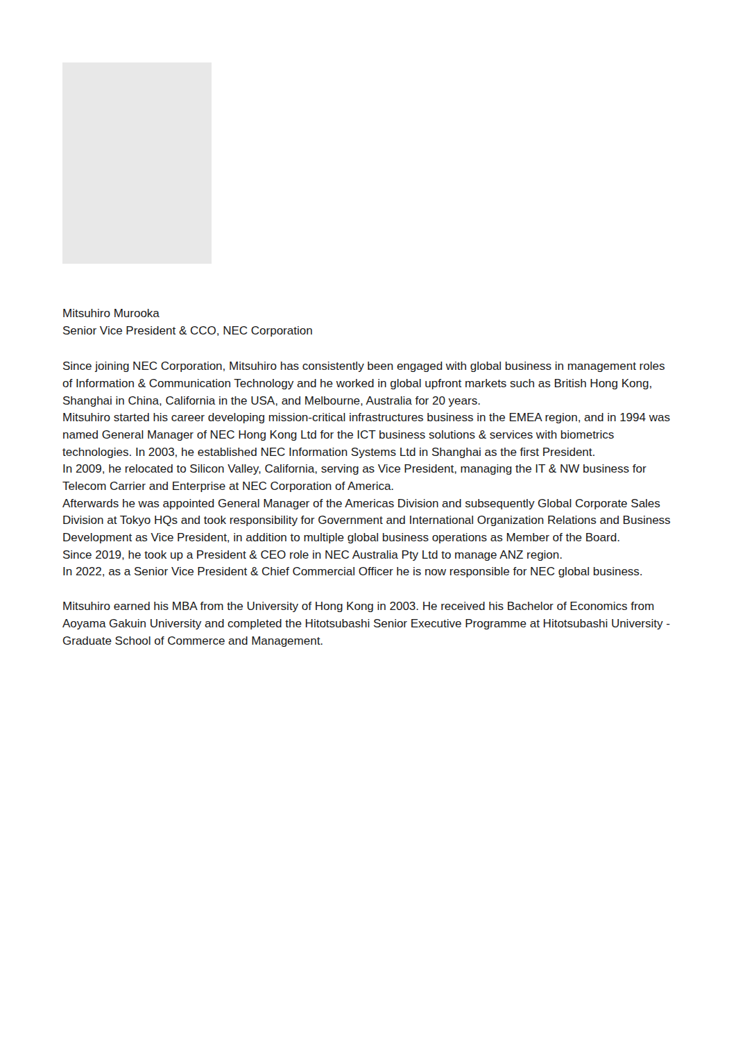Mitsuhiro Murooka
Senior Vice President & CCO, NEC Corporation
Since joining NEC Corporation, Mitsuhiro has consistently been engaged with global business in management roles of Information & Communication Technology and he worked in global upfront markets such as British Hong Kong, Shanghai in China, California in the USA, and Melbourne, Australia for 20 years.
Mitsuhiro started his career developing mission-critical infrastructures business in the EMEA region, and in 1994 was named General Manager of NEC Hong Kong Ltd for the ICT business solutions & services with biometrics technologies. In 2003, he established NEC Information Systems Ltd in Shanghai as the first President.
In 2009, he relocated to Silicon Valley, California, serving as Vice President, managing the IT & NW business for Telecom Carrier and Enterprise at NEC Corporation of America.
Afterwards he was appointed General Manager of the Americas Division and subsequently Global Corporate Sales Division at Tokyo HQs and took responsibility for Government and International Organization Relations and Business Development as Vice President, in addition to multiple global business operations as Member of the Board.
Since 2019, he took up a President & CEO role in NEC Australia Pty Ltd to manage ANZ region.
In 2022, as a Senior Vice President & Chief Commercial Officer he is now responsible for NEC global business.
Mitsuhiro earned his MBA from the University of Hong Kong in 2003. He received his Bachelor of Economics from Aoyama Gakuin University and completed the Hitotsubashi Senior Executive Programme at Hitotsubashi University - Graduate School of Commerce and Management.